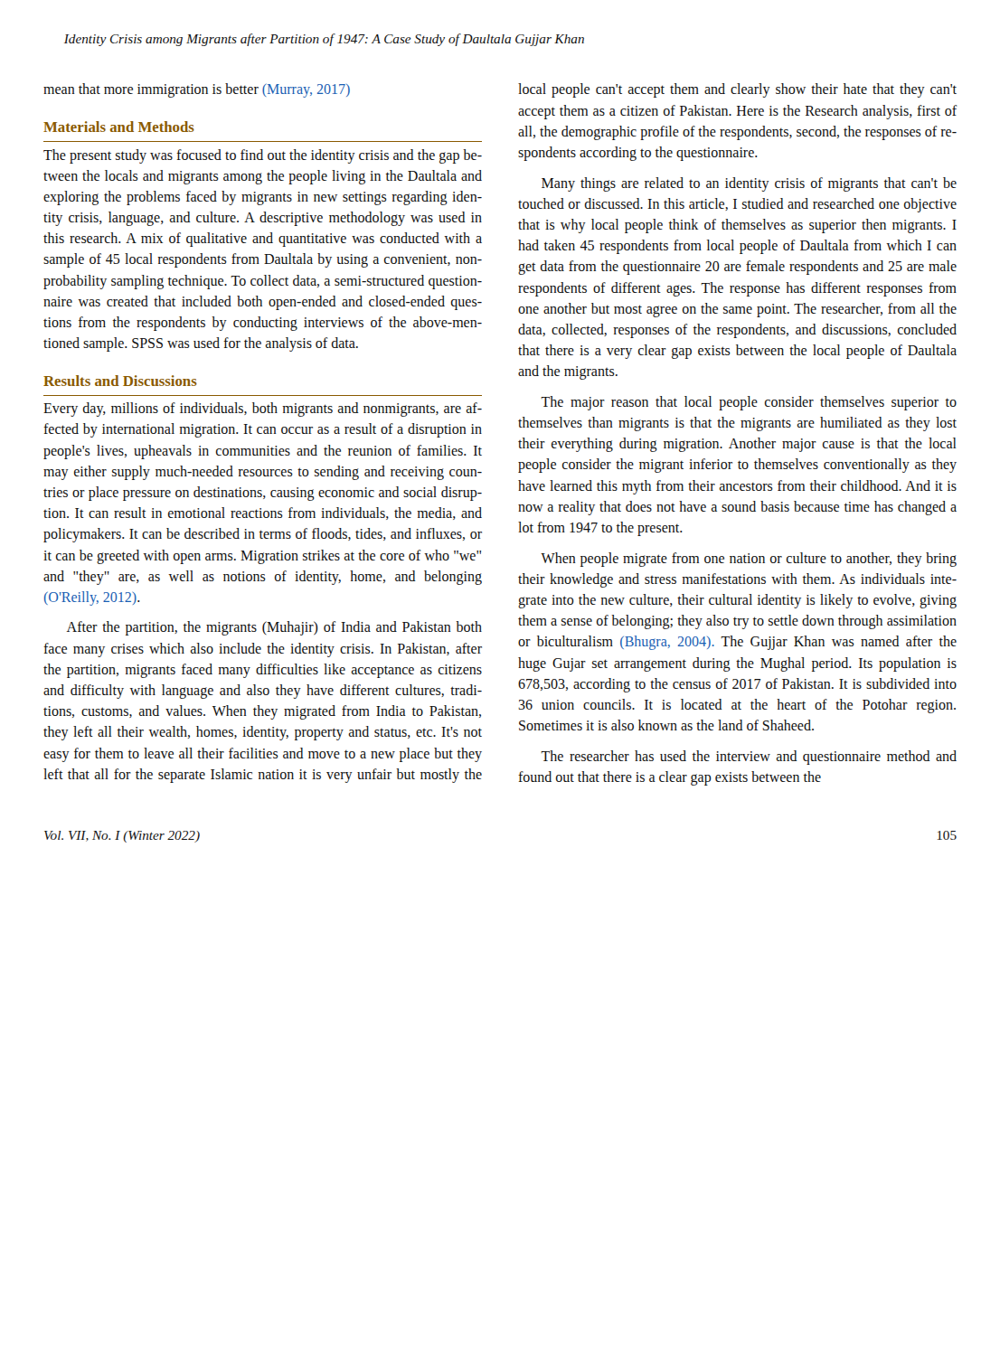Identity Crisis among Migrants after Partition of 1947: A Case Study of Daultala Gujjar Khan
mean that more immigration is better (Murray, 2017)
Materials and Methods
The present study was focused to find out the identity crisis and the gap between the locals and migrants among the people living in the Daultala and exploring the problems faced by migrants in new settings regarding identity crisis, language, and culture. A descriptive methodology was used in this research. A mix of qualitative and quantitative was conducted with a sample of 45 local respondents from Daultala by using a convenient, non-probability sampling technique. To collect data, a semi-structured questionnaire was created that included both open-ended and closed-ended questions from the respondents by conducting interviews of the above-mentioned sample. SPSS was used for the analysis of data.
Results and Discussions
Every day, millions of individuals, both migrants and nonmigrants, are affected by international migration. It can occur as a result of a disruption in people's lives, upheavals in communities and the reunion of families. It may either supply much-needed resources to sending and receiving countries or place pressure on destinations, causing economic and social disruption. It can result in emotional reactions from individuals, the media, and policymakers. It can be described in terms of floods, tides, and influxes, or it can be greeted with open arms. Migration strikes at the core of who "we" and "they" are, as well as notions of identity, home, and belonging (O'Reilly, 2012).
After the partition, the migrants (Muhajir) of India and Pakistan both face many crises which also include the identity crisis. In Pakistan, after the partition, migrants faced many difficulties like acceptance as citizens and difficulty with language and also they have different cultures, traditions, customs, and values. When they migrated from India to Pakistan, they left all their wealth, homes, identity, property and status, etc. It's not easy for them to leave all their facilities and move to a new place but they left that all for the separate Islamic nation it is very unfair but mostly the local people can't accept them and clearly show their hate that they can't accept them as a citizen of Pakistan. Here is the Research analysis, first of all, the demographic profile of the respondents, second, the responses of respondents according to the questionnaire.
Many things are related to an identity crisis of migrants that can't be touched or discussed. In this article, I studied and researched one objective that is why local people think of themselves as superior then migrants. I had taken 45 respondents from local people of Daultala from which I can get data from the questionnaire 20 are female respondents and 25 are male respondents of different ages. The response has different responses from one another but most agree on the same point. The researcher, from all the data, collected, responses of the respondents, and discussions, concluded that there is a very clear gap exists between the local people of Daultala and the migrants.
The major reason that local people consider themselves superior to themselves than migrants is that the migrants are humiliated as they lost their everything during migration. Another major cause is that the local people consider the migrant inferior to themselves conventionally as they have learned this myth from their ancestors from their childhood. And it is now a reality that does not have a sound basis because time has changed a lot from 1947 to the present.
When people migrate from one nation or culture to another, they bring their knowledge and stress manifestations with them. As individuals integrate into the new culture, their cultural identity is likely to evolve, giving them a sense of belonging; they also try to settle down through assimilation or biculturalism (Bhugra, 2004). The Gujjar Khan was named after the huge Gujar set arrangement during the Mughal period. Its population is 678,503, according to the census of 2017 of Pakistan. It is subdivided into 36 union councils. It is located at the heart of the Potohar region. Sometimes it is also known as the land of Shaheed.
The researcher has used the interview and questionnaire method and found out that there is a clear gap exists between the
Vol. VII, No. I (Winter 2022) 105